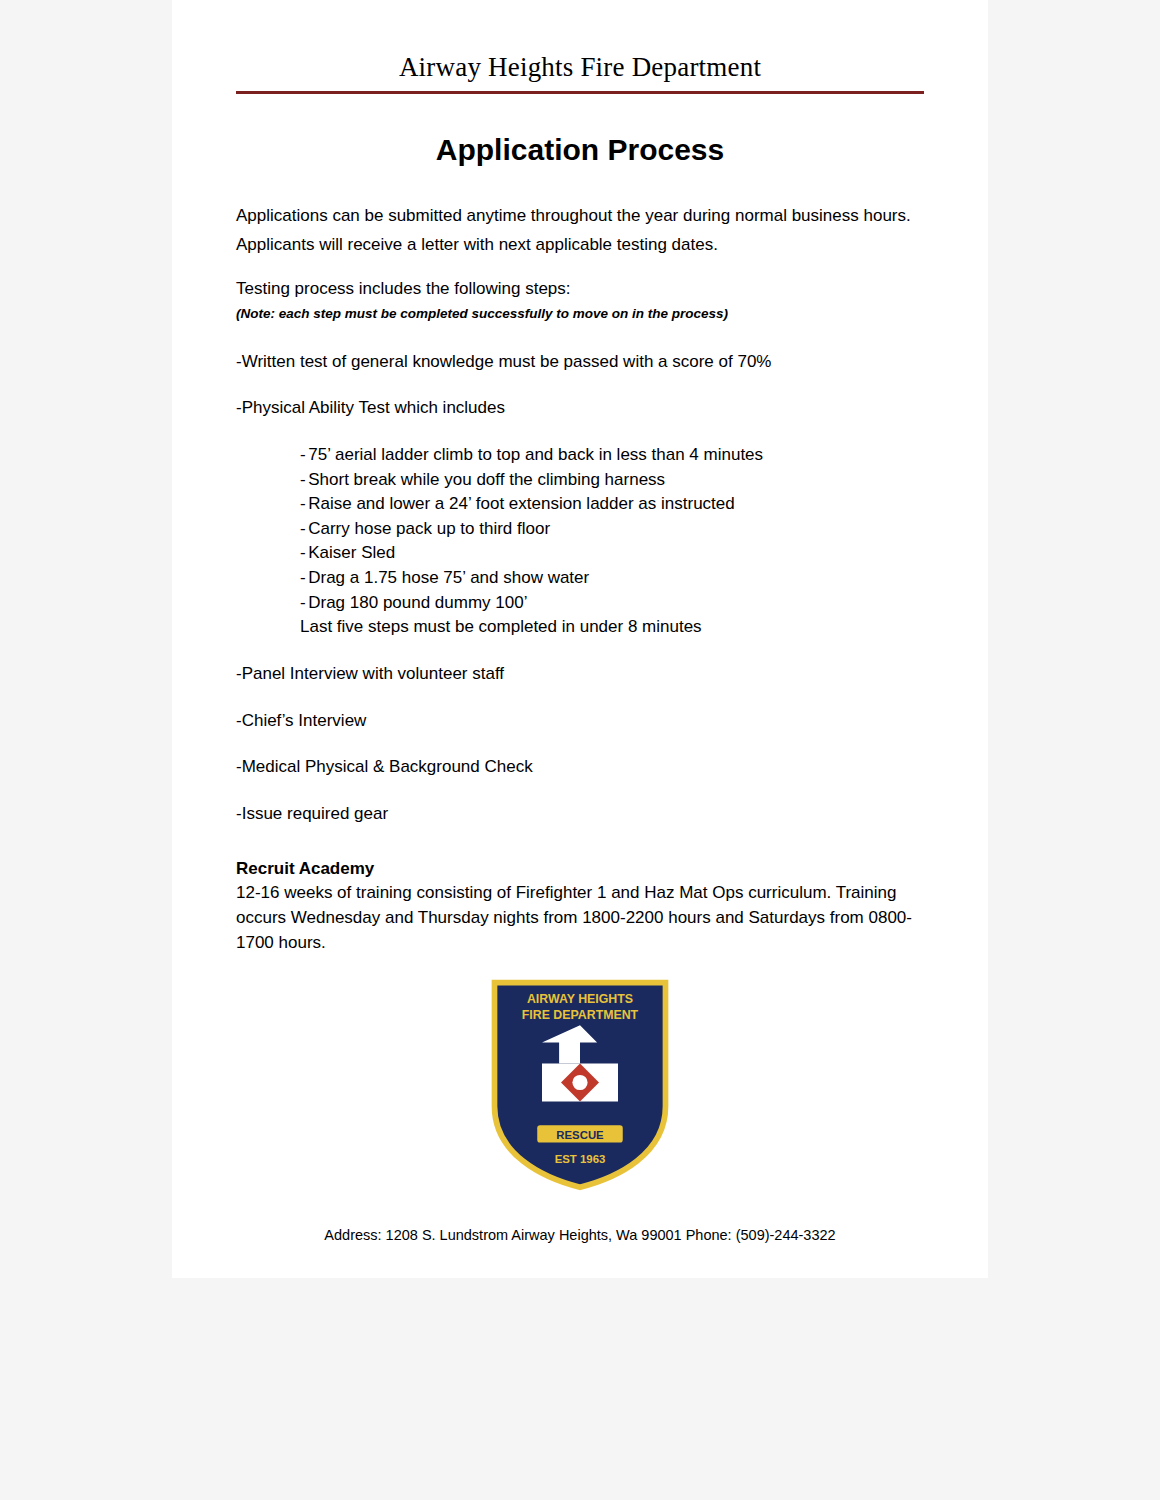Airway Heights Fire Department
Application Process
Applications can be submitted anytime throughout the year during normal business hours. Applicants will receive a letter with next applicable testing dates.
Testing process includes the following steps:
(Note: each step must be completed successfully to move on in the process)
-Written test of general knowledge must be passed with a score of 70%
-Physical Ability Test which includes
75’ aerial ladder climb to top and back in less than 4 minutes
Short break while you doff the climbing harness
Raise and lower a 24’ foot extension ladder as instructed
Carry hose pack up to third floor
Kaiser Sled
Drag a 1.75 hose 75’ and show water
Drag 180 pound dummy 100’
Last five steps must be completed in under 8 minutes
-Panel Interview with volunteer staff
-Chief’s Interview
-Medical Physical & Background Check
-Issue required gear
Recruit Academy
12-16 weeks of training consisting of Firefighter 1 and Haz Mat Ops curriculum. Training occurs Wednesday and Thursday nights from 1800-2200 hours and Saturdays from 0800-1700 hours.
Address: 1208 S. Lundstrom Airway Heights, Wa 99001 Phone: (509)-244-3322